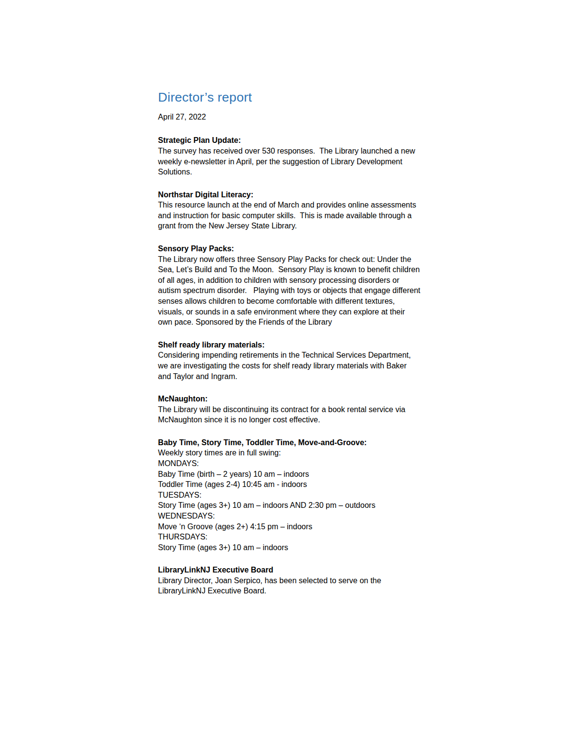Director’s report
April 27, 2022
Strategic Plan Update:
The survey has received over 530 responses. The Library launched a new weekly e-newsletter in April, per the suggestion of Library Development Solutions.
Northstar Digital Literacy:
This resource launch at the end of March and provides online assessments and instruction for basic computer skills. This is made available through a grant from the New Jersey State Library.
Sensory Play Packs:
The Library now offers three Sensory Play Packs for check out: Under the Sea, Let’s Build and To the Moon. Sensory Play is known to benefit children of all ages, in addition to children with sensory processing disorders or autism spectrum disorder. Playing with toys or objects that engage different senses allows children to become comfortable with different textures, visuals, or sounds in a safe environment where they can explore at their own pace. Sponsored by the Friends of the Library
Shelf ready library materials:
Considering impending retirements in the Technical Services Department, we are investigating the costs for shelf ready library materials with Baker and Taylor and Ingram.
McNaughton:
The Library will be discontinuing its contract for a book rental service via McNaughton since it is no longer cost effective.
Baby Time, Story Time, Toddler Time, Move-and-Groove:
Weekly story times are in full swing:
MONDAYS:
Baby Time (birth – 2 years) 10 am – indoors
Toddler Time (ages 2-4) 10:45 am - indoors
TUESDAYS:
Story Time (ages 3+) 10 am – indoors AND 2:30 pm – outdoors
WEDNESDAYS:
Move ‘n Groove (ages 2+) 4:15 pm – indoors
THURSDAYS:
Story Time (ages 3+) 10 am – indoors
LibraryLinkNJ Executive Board
Library Director, Joan Serpico, has been selected to serve on the LibraryLinkNJ Executive Board.